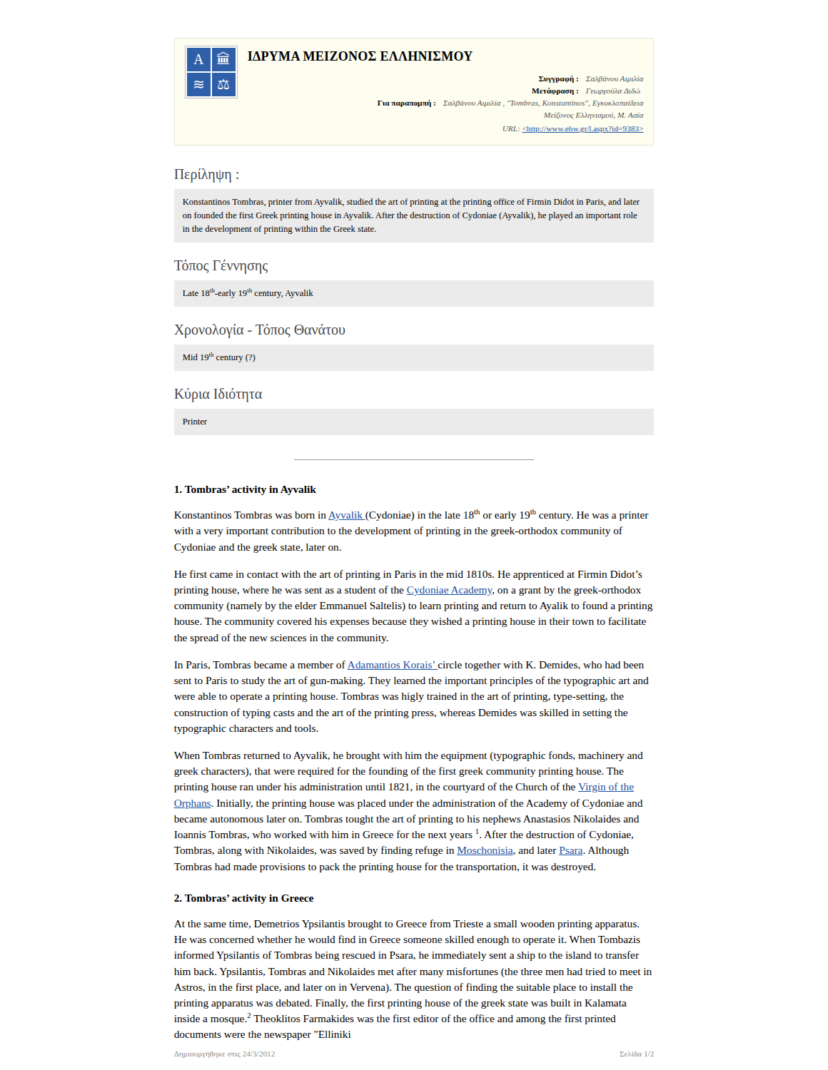Α
🏛
≋
⚖
ΙΔΡΥΜΑ ΜΕΙΖΟΝΟΣ ΕΛΛΗΝΙΣΜΟΥ
| Συγγραφή : | Σαλβάνου Αιμιλία |
| Μετάφραση : | Γεωργούλα Διδώ |
| Για παραπομπή : | Σαλβάνου Αιμιλία , "Tombras, Konstantinos", Εγκυκλοπαίδεια Μείζονος Ελληνισμού, Μ. Ασία |
URL: <http://www.ehw.gr/l.aspx?id=9383>
Περίληψη :
Konstantinos Tombras, printer from Ayvalik, studied the art of printing at the printing office of Firmin Didot in Paris, and later on founded the first Greek printing house in Ayvalik. After the destruction of Cydoniae (Ayvalik), he played an important role in the development of printing within the Greek state.
Τόπος Γέννησης
Late 18th-early 19th century, Ayvalik
Χρονολογία - Τόπος Θανάτου
Mid 19th century (?)
Κύρια Ιδιότητα
Printer
1. Tombras’ activity in Ayvalik
Konstantinos Tombras was born in Ayvalik (Cydoniae) in the late 18th or early 19th century. He was a printer with a very important contribution to the development of printing in the greek-orthodox community of Cydoniae and the greek state, later on.
He first came in contact with the art of printing in Paris in the mid 1810s. He apprenticed at Firmin Didot’s printing house, where he was sent as a student of the Cydoniae Academy, on a grant by the greek-orthodox community (namely by the elder Emmanuel Saltelis) to learn printing and return to Ayalik to found a printing house. The community covered his expenses because they wished a printing house in their town to facilitate the spread of the new sciences in the community.
In Paris, Tombras became a member of Adamantios Korais’ circle together with K. Demides, who had been sent to Paris to study the art of gun-making. They learned the important principles of the typographic art and were able to operate a printing house. Tombras was higly trained in the art of printing, type-setting, the construction of typing casts and the art of the printing press, whereas Demides was skilled in setting the typographic characters and tools.
When Tombras returned to Ayvalik, he brought with him the equipment (typographic fonds, machinery and greek characters), that were required for the founding of the first greek community printing house. The printing house ran under his administration until 1821, in the courtyard of the Church of the Virgin of the Orphans. Initially, the printing house was placed under the administration of the Academy of Cydoniae and became autonomous later on. Tombras tought the art of printing to his nephews Anastasios Nikolaides and Ioannis Tombras, who worked with him in Greece for the next years 1. After the destruction of Cydoniae, Tombras, along with Nikolaides, was saved by finding refuge in Moschonisia, and later Psara. Although Tombras had made provisions to pack the printing house for the transportation, it was destroyed.
2. Tombras’ activity in Greece
At the same time, Demetrios Ypsilantis brought to Greece from Trieste a small wooden printing apparatus. He was concerned whether he would find in Greece someone skilled enough to operate it. When Tombazis informed Ypsilantis of Tombras being rescued in Psara, he immediately sent a ship to the island to transfer him back. Ypsilantis, Tombras and Nikolaides met after many misfortunes (the three men had tried to meet in Astros, in the first place, and later on in Vervena). The question of finding the suitable place to install the printing apparatus was debated. Finally, the first printing house of the greek state was built in Kalamata inside a mosque.2 Theoklitos Farmakides was the first editor of the office and among the first printed documents were the newspaper "Elliniki
Δημιουργήθηκε στις 24/3/2012 Σελίδα 1/2